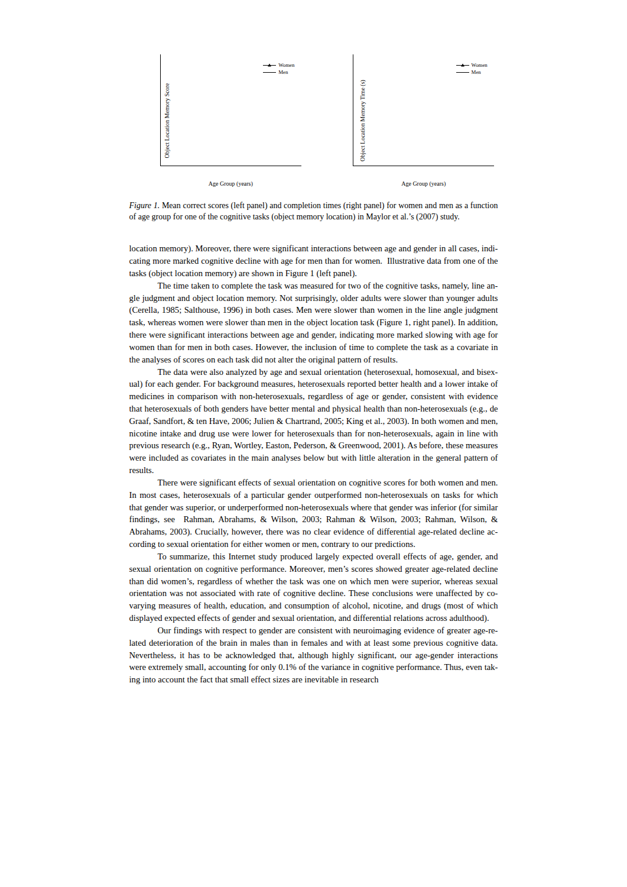Object Location Memory Score
Women
Men
Age Group (years)
Object Location Memory Time (s)
Women
Men
Age Group (years)
Figure 1. Mean correct scores (left panel) and completion times (right panel) for women and men as a function of age group for one of the cognitive tasks (object memory location) in Maylor et al.’s (2007) study.
location memory). Moreover, there were significant interactions between age and gender in all cases, indicating more marked cognitive decline with age for men than for women. Illustrative data from one of the tasks (object location memory) are shown in Figure 1 (left panel).
The time taken to complete the task was measured for two of the cognitive tasks, namely, line angle judgment and object location memory. Not surprisingly, older adults were slower than younger adults (Cerella, 1985; Salthouse, 1996) in both cases. Men were slower than women in the line angle judgment task, whereas women were slower than men in the object location task (Figure 1, right panel). In addition, there were significant interactions between age and gender, indicating more marked slowing with age for women than for men in both cases. However, the inclusion of time to complete the task as a covariate in the analyses of scores on each task did not alter the original pattern of results.
The data were also analyzed by age and sexual orientation (heterosexual, homosexual, and bisexual) for each gender. For background measures, heterosexuals reported better health and a lower intake of medicines in comparison with non-heterosexuals, regardless of age or gender, consistent with evidence that heterosexuals of both genders have better mental and physical health than non-heterosexuals (e.g., de Graaf, Sandfort, & ten Have, 2006; Julien & Chartrand, 2005; King et al., 2003). In both women and men, nicotine intake and drug use were lower for heterosexuals than for non-heterosexuals, again in line with previous research (e.g., Ryan, Wortley, Easton, Pederson, & Greenwood, 2001). As before, these measures were included as covariates in the main analyses below but with little alteration in the general pattern of results.
There were significant effects of sexual orientation on cognitive scores for both women and men. In most cases, heterosexuals of a particular gender outperformed non-heterosexuals on tasks for which that gender was superior, or underperformed non-heterosexuals where that gender was inferior (for similar findings, see Rahman, Abrahams, & Wilson, 2003; Rahman & Wilson, 2003; Rahman, Wilson, & Abrahams, 2003). Crucially, however, there was no clear evidence of differential age-related decline according to sexual orientation for either women or men, contrary to our predictions.
To summarize, this Internet study produced largely expected overall effects of age, gender, and sexual orientation on cognitive performance. Moreover, men’s scores showed greater age-related decline than did women’s, regardless of whether the task was one on which men were superior, whereas sexual orientation was not associated with rate of cognitive decline. These conclusions were unaffected by covarying measures of health, education, and consumption of alcohol, nicotine, and drugs (most of which displayed expected effects of gender and sexual orientation, and differential relations across adulthood).
Our findings with respect to gender are consistent with neuroimaging evidence of greater age-related deterioration of the brain in males than in females and with at least some previous cognitive data. Nevertheless, it has to be acknowledged that, although highly significant, our age-gender interactions were extremely small, accounting for only 0.1% of the variance in cognitive performance. Thus, even taking into account the fact that small effect sizes are inevitable in research